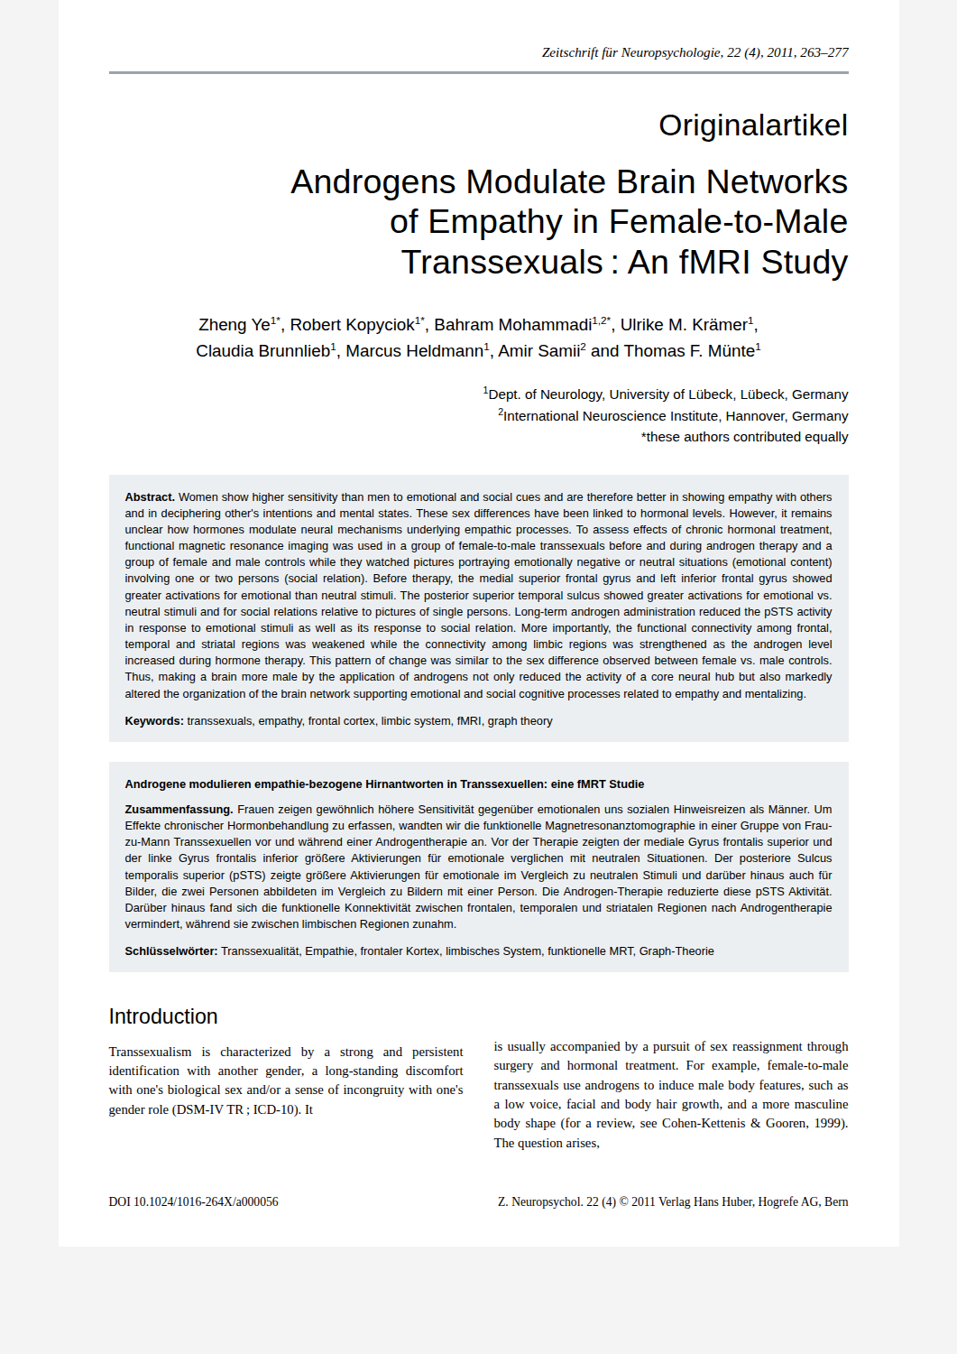Zeitschrift für Neuropsychologie, 22 (4), 2011, 263–277
Originalartikel
Androgens Modulate Brain Networks
of Empathy in Female-to-Male
Transsexuals : An fMRI Study
Zheng Ye1*, Robert Kopyciok1*, Bahram Mohammadi1,2*, Ulrike M. Krämer1,
Claudia Brunnlieb1, Marcus Heldmann1, Amir Samii2 and Thomas F. Münte1
1Dept. of Neurology, University of Lübeck, Lübeck, Germany
2International Neuroscience Institute, Hannover, Germany
*these authors contributed equally
Abstract. Women show higher sensitivity than men to emotional and social cues and are therefore better in showing empathy with others and in deciphering other's intentions and mental states. These sex differences have been linked to hormonal levels. However, it remains unclear how hormones modulate neural mechanisms underlying empathic processes. To assess effects of chronic hormonal treatment, functional magnetic resonance imaging was used in a group of female-to-male transsexuals before and during androgen therapy and a group of female and male controls while they watched pictures portraying emotionally negative or neutral situations (emotional content) involving one or two persons (social relation). Before therapy, the medial superior frontal gyrus and left inferior frontal gyrus showed greater activations for emotional than neutral stimuli. The posterior superior temporal sulcus showed greater activations for emotional vs. neutral stimuli and for social relations relative to pictures of single persons. Long-term androgen administration reduced the pSTS activity in response to emotional stimuli as well as its response to social relation. More importantly, the functional connectivity among frontal, temporal and striatal regions was weakened while the connectivity among limbic regions was strengthened as the androgen level increased during hormone therapy. This pattern of change was similar to the sex difference observed between female vs. male controls. Thus, making a brain more male by the application of androgens not only reduced the activity of a core neural hub but also markedly altered the organization of the brain network supporting emotional and social cognitive processes related to empathy and mentalizing.
Keywords: transsexuals, empathy, frontal cortex, limbic system, fMRI, graph theory
Androgene modulieren empathie-bezogene Hirnantworten in Transsexuellen: eine fMRT Studie
Zusammenfassung. Frauen zeigen gewöhnlich höhere Sensitivität gegenüber emotionalen uns sozialen Hinweisreizen als Männer. Um Effekte chronischer Hormonbehandlung zu erfassen, wandten wir die funktionelle Magnetresonanztomographie in einer Gruppe von Frau-zu-Mann Transsexuellen vor und während einer Androgentherapie an. Vor der Therapie zeigten der mediale Gyrus frontalis superior und der linke Gyrus frontalis inferior größere Aktivierungen für emotionale verglichen mit neutralen Situationen. Der posteriore Sulcus temporalis superior (pSTS) zeigte größere Aktivierungen für emotionale im Vergleich zu neutralen Stimuli und darüber hinaus auch für Bilder, die zwei Personen abbildeten im Vergleich zu Bildern mit einer Person. Die Androgen-Therapie reduzierte diese pSTS Aktivität. Darüber hinaus fand sich die funktionelle Konnektivität zwischen frontalen, temporalen und striatalen Regionen nach Androgentherapie vermindert, während sie zwischen limbischen Regionen zunahm.
Schlüsselwörter: Transsexualität, Empathie, frontaler Kortex, limbisches System, funktionelle MRT, Graph-Theorie
Introduction
Transsexualism is characterized by a strong and persistent identification with another gender, a long-standing discomfort with one's biological sex and/or a sense of incongruity with one's gender role (DSM-IV TR ; ICD-10). It
is usually accompanied by a pursuit of sex reassignment through surgery and hormonal treatment. For example, female-to-male transsexuals use androgens to induce male body features, such as a low voice, facial and body hair growth, and a more masculine body shape (for a review, see Cohen-Kettenis & Gooren, 1999). The question arises,
DOI 10.1024/1016-264X/a000056
Z. Neuropsychol. 22 (4) © 2011 Verlag Hans Huber, Hogrefe AG, Bern